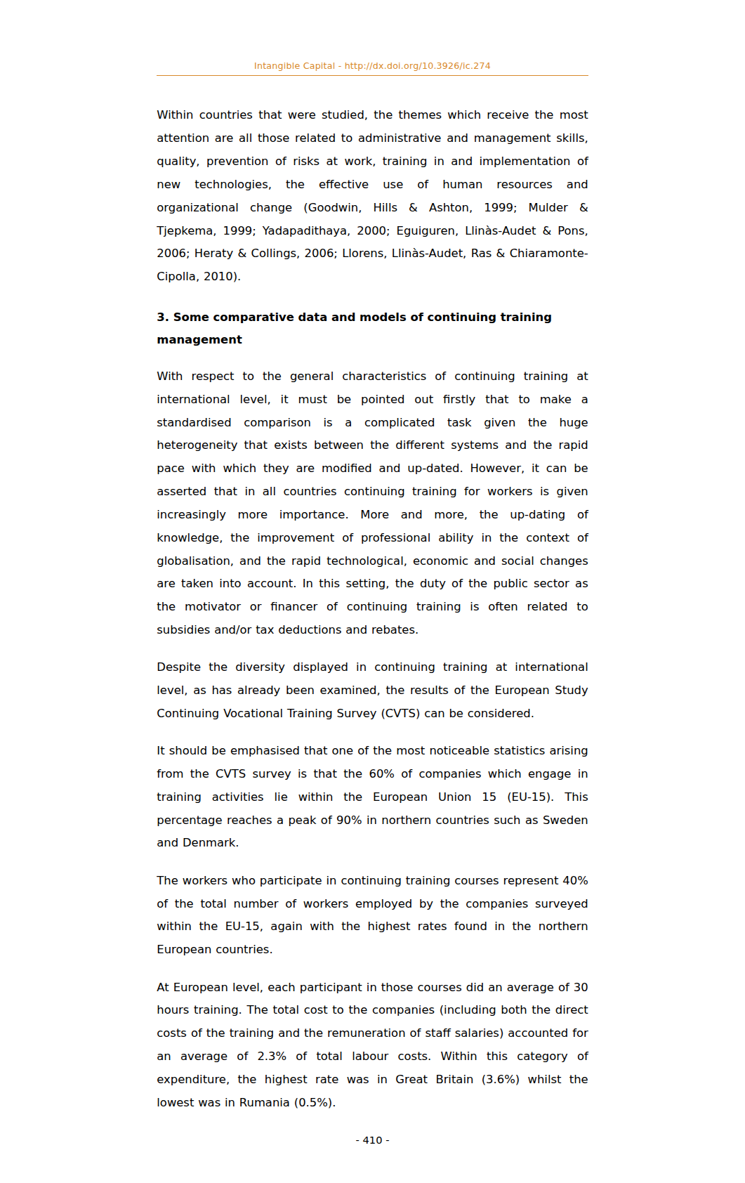Intangible Capital - http://dx.doi.org/10.3926/ic.274
Within countries that were studied, the themes which receive the most attention are all those related to administrative and management skills, quality, prevention of risks at work, training in and implementation of new technologies, the effective use of human resources and organizational change (Goodwin, Hills & Ashton, 1999; Mulder & Tjepkema, 1999; Yadapadithaya, 2000; Eguiguren, Llinàs-Audet & Pons, 2006; Heraty & Collings, 2006; Llorens, Llinàs-Audet, Ras & Chiaramonte-Cipolla, 2010).
3. Some comparative data and models of continuing training management
With respect to the general characteristics of continuing training at international level, it must be pointed out firstly that to make a standardised comparison is a complicated task given the huge heterogeneity that exists between the different systems and the rapid pace with which they are modified and up-dated. However, it can be asserted that in all countries continuing training for workers is given increasingly more importance. More and more, the up-dating of knowledge, the improvement of professional ability in the context of globalisation, and the rapid technological, economic and social changes are taken into account. In this setting, the duty of the public sector as the motivator or financer of continuing training is often related to subsidies and/or tax deductions and rebates.
Despite the diversity displayed in continuing training at international level, as has already been examined, the results of the European Study Continuing Vocational Training Survey (CVTS) can be considered.
It should be emphasised that one of the most noticeable statistics arising from the CVTS survey is that the 60% of companies which engage in training activities lie within the European Union 15 (EU-15). This percentage reaches a peak of 90% in northern countries such as Sweden and Denmark.
The workers who participate in continuing training courses represent 40% of the total number of workers employed by the companies surveyed within the EU-15, again with the highest rates found in the northern European countries.
At European level, each participant in those courses did an average of 30 hours training. The total cost to the companies (including both the direct costs of the training and the remuneration of staff salaries) accounted for an average of 2.3% of total labour costs. Within this category of expenditure, the highest rate was in Great Britain (3.6%) whilst the lowest was in Rumania (0.5%).
- 410 -